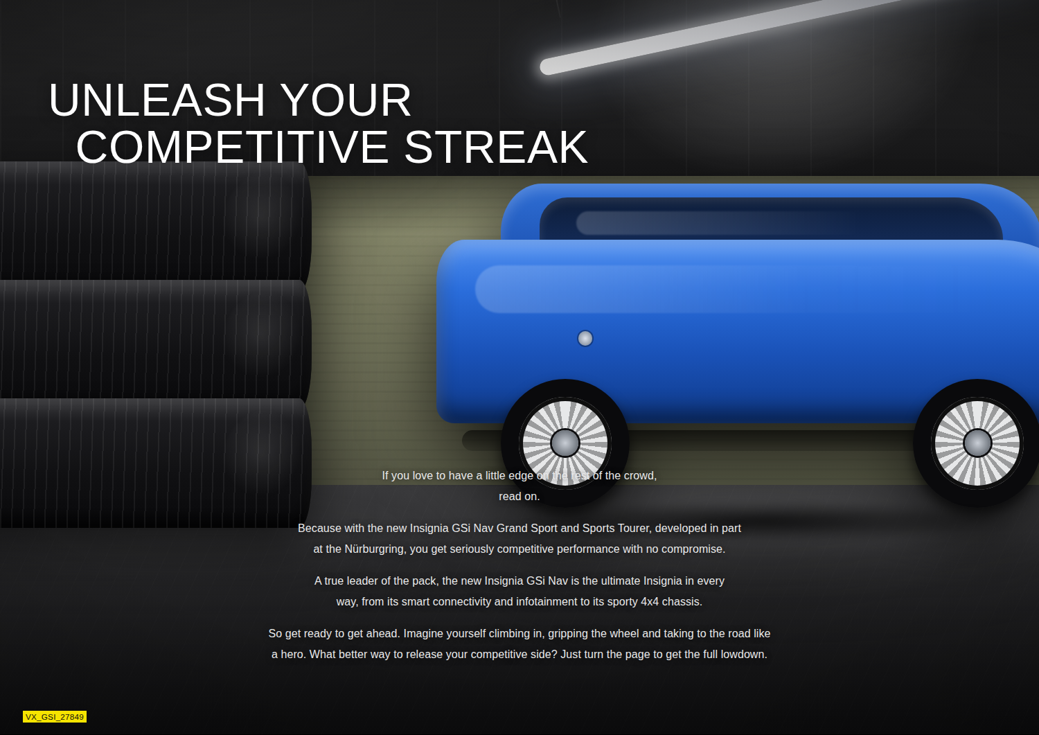Unleash your competitive streak
If you love to have a little edge on the rest of the crowd, read on.
Because with the new Insignia GSi Nav Grand Sport and Sports Tourer, developed in part at the Nürburgring, you get seriously competitive performance with no compromise.
A true leader of the pack, the new Insignia GSi Nav is the ultimate Insignia in every way, from its smart connectivity and infotainment to its sporty 4x4 chassis.
So get ready to get ahead. Imagine yourself climbing in, gripping the wheel and taking to the road like a hero. What better way to release your competitive side? Just turn the page to get the full lowdown.
VX_GSI_27849